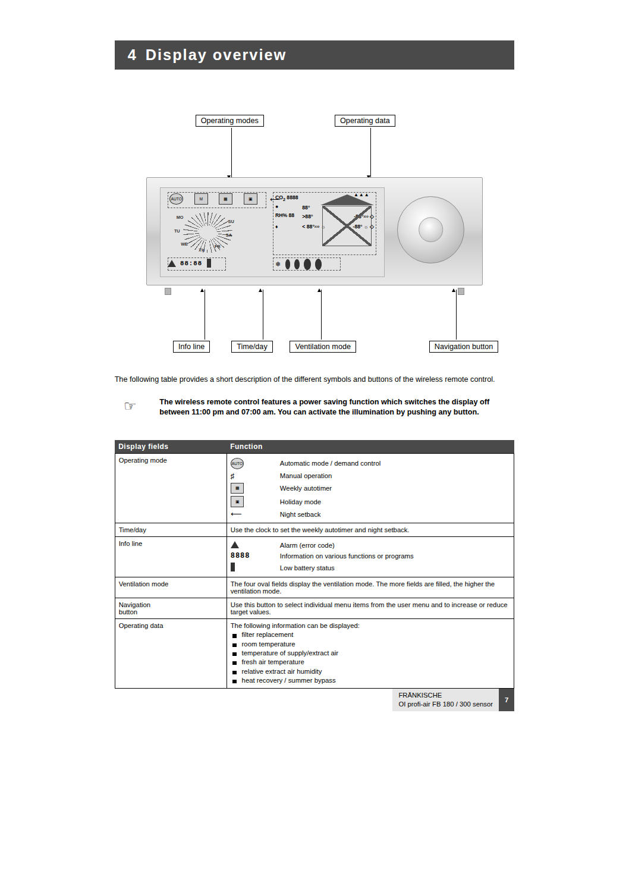4 Display overview
Operating modes
Operating data
Info line
Time/day
Ventilation mode
Navigation button
AUTO
M
▦
▣
⟵
MO TU WE TH FR SA SU
88:88
CO2 8888
●
RH% 88
♦
88°
>88°
-88°››› ◇
< 88°››› ☼
-88° ☼ ◇
▲▲▲
❄
The following table provides a short description of the different symbols and buttons of the wireless remote control.
☞
The wireless remote control features a power saving function which switches the display off between 11:00 pm and 07:00 am. You can activate the illumination by pushing any button.
| Display fields | Function |
| --- | --- |
| Operating mode | / AUTO / Automatic mode / demand control / / ♯ / Manual operation / / ▦ / Weekly autotimer / / ▣ / Holiday mode / / ⟵ / Night setback / |
| Time/day | Use the clock to set the weekly autotimer and night setback. |
| Info line | / / Alarm (error code) / / 8888 / Information on various functions or programs / / / Low battery status / |
| Ventilation mode | The four oval fields display the ventilation mode. The more fields are filled, the higher the ventilation mode. |
| Navigation button | Use this button to select individual menu items from the user menu and to increase or reduce target values. |
| Operating data | The following information can be displayed: filter replacement room temperature temperature of supply/extract air fresh air temperature relative extract air humidity heat recovery / summer bypass |
FRÄNKISCHE
OI profi-air FB 180 / 300 sensor
7